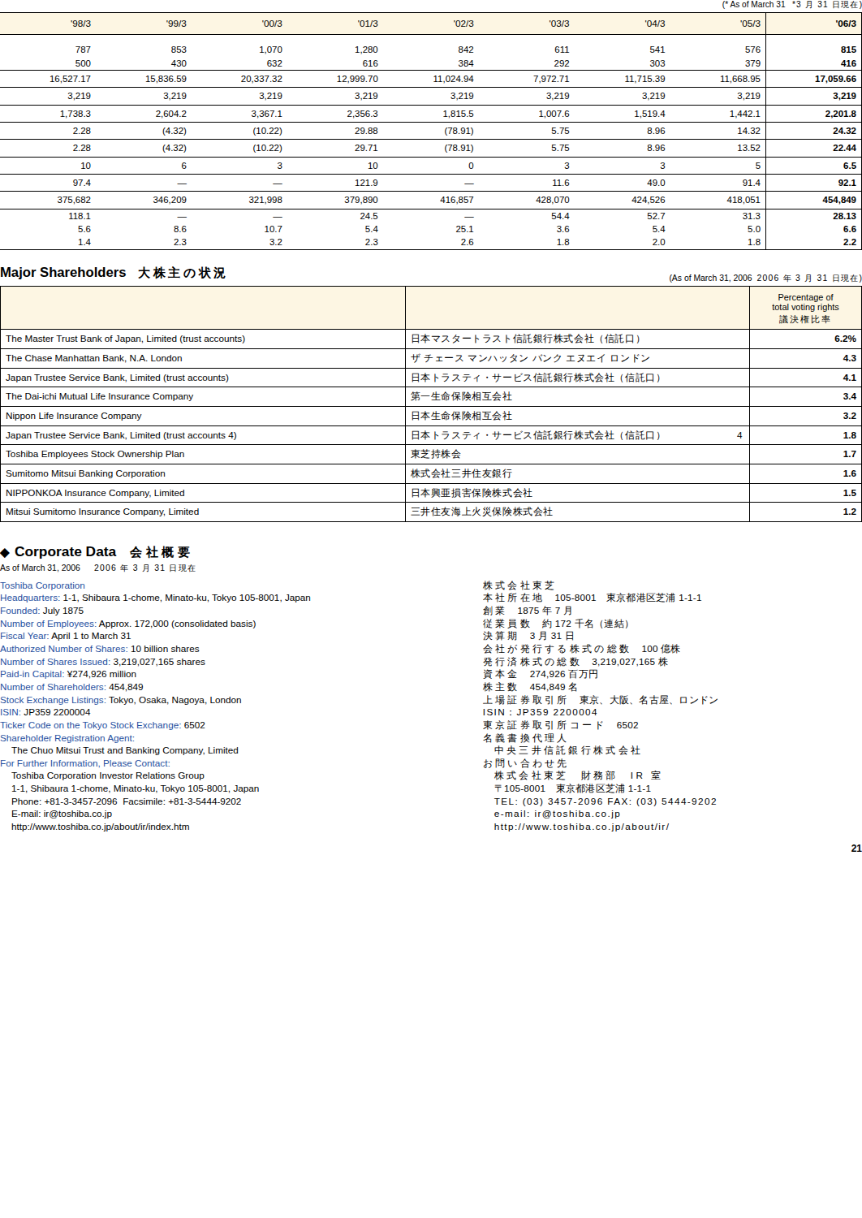(* As of March 31 *3 月 31 日現在)
| '98/3 | '99/3 | '00/3 | '01/3 | '02/3 | '03/3 | '04/3 | '05/3 | '06/3 |
| --- | --- | --- | --- | --- | --- | --- | --- | --- |
| 787 | 853 | 1,070 | 1,280 | 842 | 611 | 541 | 576 | 815 |
| 500 | 430 | 632 | 616 | 384 | 292 | 303 | 379 | 416 |
| 16,527.17 | 15,836.59 | 20,337.32 | 12,999.70 | 11,024.94 | 7,972.71 | 11,715.39 | 11,668.95 | 17,059.66 |
| 3,219 | 3,219 | 3,219 | 3,219 | 3,219 | 3,219 | 3,219 | 3,219 | 3,219 |
| 1,738.3 | 2,604.2 | 3,367.1 | 2,356.3 | 1,815.5 | 1,007.6 | 1,519.4 | 1,442.1 | 2,201.8 |
| 2.28 | (4.32) | (10.22) | 29.88 | (78.91) | 5.75 | 8.96 | 14.32 | 24.32 |
| 2.28 | (4.32) | (10.22) | 29.71 | (78.91) | 5.75 | 8.96 | 13.52 | 22.44 |
| 10 | 6 | 3 | 10 | 0 | 3 | 3 | 5 | 6.5 |
| 97.4 | — | — | 121.9 | — | 11.6 | 49.0 | 91.4 | 92.1 |
| 375,682 | 346,209 | 321,998 | 379,890 | 416,857 | 428,070 | 424,526 | 418,051 | 454,849 |
| 118.1 | — | — | 24.5 | — | 54.4 | 52.7 | 31.3 | 28.13 |
| 5.6 | 8.6 | 10.7 | 5.4 | 25.1 | 3.6 | 5.4 | 5.0 | 6.6 |
| 1.4 | 2.3 | 3.2 | 2.3 | 2.6 | 1.8 | 2.0 | 1.8 | 2.2 |
Major Shareholders 大株主の状況
(As of March 31, 2006 2006 年 3 月 31 日現在)
| | | Percentage of total voting rights 議決権比率 |
| --- | --- | --- |
| The Master Trust Bank of Japan, Limited (trust accounts) | 日本マスタートラスト信託銀行株式会社（信託口） | 6.2% |
| The Chase Manhattan Bank, N.A. London | ザ チェース マンハッタン バンク エヌエイ ロンドン | 4.3 |
| Japan Trustee Service Bank, Limited (trust accounts) | 日本トラスティ・サービス信託銀行株式会社（信託口） | 4.1 |
| The Dai-ichi Mutual Life Insurance Company | 第一生命保険相互会社 | 3.4 |
| Nippon Life Insurance Company | 日本生命保険相互会社 | 3.2 |
| Japan Trustee Service Bank, Limited (trust accounts 4) | 日本トラスティ・サービス信託銀行株式会社（信託口 4 ） | 1.8 |
| Toshiba Employees Stock Ownership Plan | 東芝持株会 | 1.7 |
| Sumitomo Mitsui Banking Corporation | 株式会社三井住友銀行 | 1.6 |
| NIPPONKOA Insurance Company, Limited | 日本興亜損害保険株式会社 | 1.5 |
| Mitsui Sumitomo Insurance Company, Limited | 三井住友海上火災保険株式会社 | 1.2 |
◆Corporate Data 会社概要
As of March 31, 2006　2006 年 3 月 31 日現在
Toshiba Corporation
Headquarters: 1-1, Shibaura 1-chome, Minato-ku, Tokyo 105-8001, Japan
Founded: July 1875
Number of Employees: Approx. 172,000 (consolidated basis)
Fiscal Year: April 1 to March 31
Authorized Number of Shares: 10 billion shares
Number of Shares Issued: 3,219,027,165 shares
Paid-in Capital: ¥274,926 million
Number of Shareholders: 454,849
Stock Exchange Listings: Tokyo, Osaka, Nagoya, London
ISIN: JP359 2200004
Ticker Code on the Tokyo Stock Exchange: 6502
Shareholder Registration Agent:
The Chuo Mitsui Trust and Banking Company, Limited
For Further Information, Please Contact:
Toshiba Corporation Investor Relations Group
1-1, Shibaura 1-chome, Minato-ku, Tokyo 105-8001, Japan
Phone: +81-3-3457-2096 Facsimile: +81-3-5444-9202
E-mail: ir@toshiba.co.jp
http://www.toshiba.co.jp/about/ir/index.htm
株式会社東芝
本社所在地　105-8001　東京都港区芝浦 1-1-1
創業　1875 年 7 月
従業員数　約 172 千名（連結）
決算期　3 月 31 日
会社が発行する株式の総数　100 億株
発行済株式の総数　3,219,027,165 株
資本金　274,926 百万円
株主数　454,849 名
上場証券取引所　東京、大阪、名古屋、ロンドン
ISIN：JP359 2200004
東京証券取引所コード　6502
名義書換代理人
中央三井信託銀行株式会社
お問い合わせ先
株式会社東芝　財務部　IR 室
〒105-8001　東京都港区芝浦 1-1-1
TEL: (03) 3457-2096 FAX: (03) 5444-9202
e-mail: ir@toshiba.co.jp
http://www.toshiba.co.jp/about/ir/
21